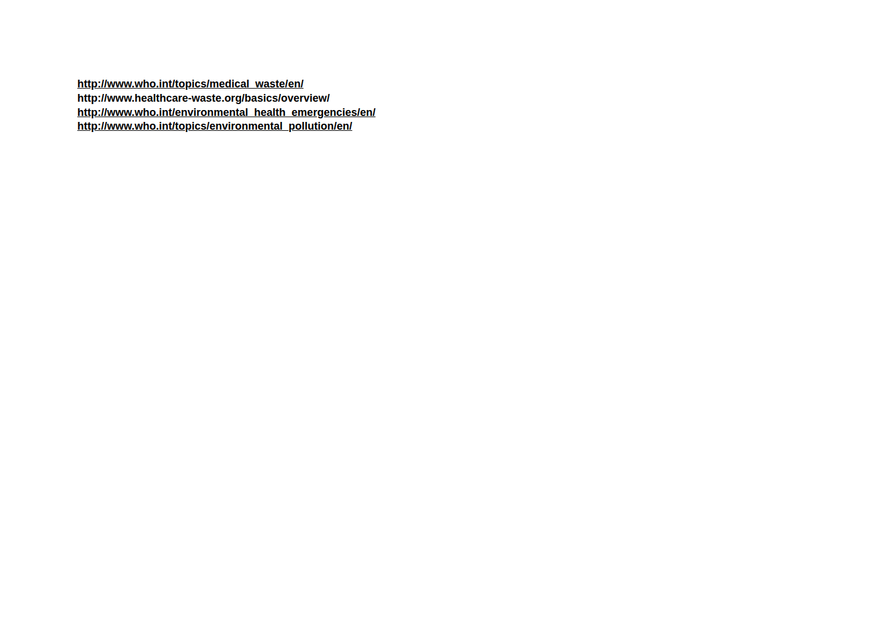http://www.who.int/topics/medical_waste/en/
http://www.healthcare-waste.org/basics/overview/
http://www.who.int/environmental_health_emergencies/en/
http://www.who.int/topics/environmental_pollution/en/